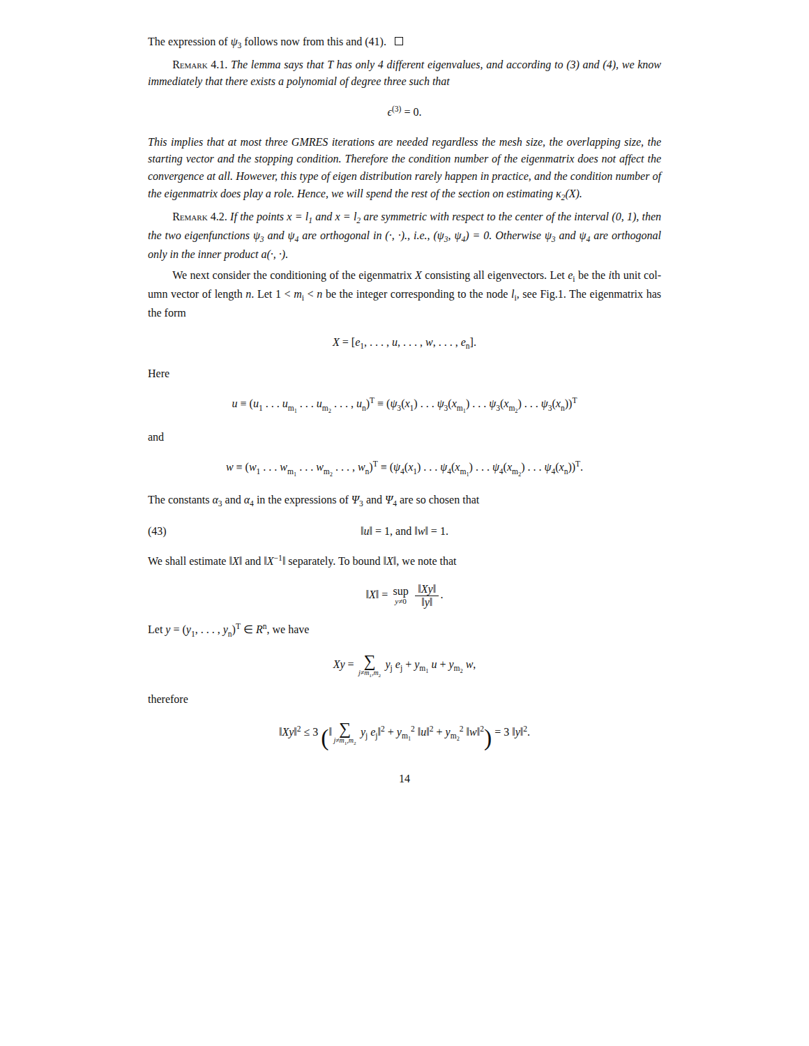The expression of ψ 3 follows now from this and (41).
Remark 4.1. The lemma says that T has only 4 different eigenvalues, and according to (3) and (4), we know immediately that there exists a polynomial of degree three such that
ϵ(3) = 0.
This implies that at most three GMRES iterations are needed regardless the mesh size, the overlapping size, the starting vector and the stopping condition. Therefore the condition number of the eigenmatrix does not affect the convergence at all. However, this type of eigen distribution rarely happen in practice, and the condition number of the eigenmatrix does play a role. Hence, we will spend the rest of the section on estimating κ 2(X).
Remark 4.2. If the points x = l 1 and x = l 2 are symmetric with respect to the center of the interval (0, 1), then the two eigenfunctions ψ 3 and ψ 4 are orthogonal in (·, ·)., i.e., (ψ 3, ψ 4) = 0. Otherwise ψ 3 and ψ 4 are orthogonal only in the inner product a(·, ·).
We next consider the conditioning of the eigenmatrix X consisting all eigenvectors. Let ei be the ith unit column vector of length n. Let 1 < mi < n be the integer corresponding to the node li, see Fig.1. The eigenmatrix has the form
X = [e 1, . . . , u, . . . , w, . . . , en].
Here
u ≡ (u 1 . . . um1 . . . um2 . . . , un)T ≡ (ψ 3(x 1) . . . ψ 3(xm1) . . . ψ 3(xm2) . . . ψ 3(xn))T
and
w ≡ (w 1 . . . wm1 . . . wm2 . . . , wn)T ≡ (ψ 4(x 1) . . . ψ 4(xm1) . . . ψ 4(xm2) . . . ψ 4(xn))T.
The constants α 3 and α 4 in the expressions of Ψ 3 and Ψ 4 are so chosen that
(43) ‖u‖ = 1, and ‖w‖ = 1.
We shall estimate ‖X‖ and ‖X−1‖ separately. To bound ‖X‖, we note that
‖X‖ = sup y≠0 ‖Xy‖‖y‖.
Let y = (y 1, . . . , yn)T ∈ Rn, we have
Xy = ∑j≠m 1,m 2 yj ej + ym1 u + ym2 w,
therefore
‖Xy‖2 ≤ 3 (‖∑j≠m 1,m 2 yj ej‖2 + ym12 ‖u‖2 + ym22 ‖w‖2) = 3 ‖y‖2.
14